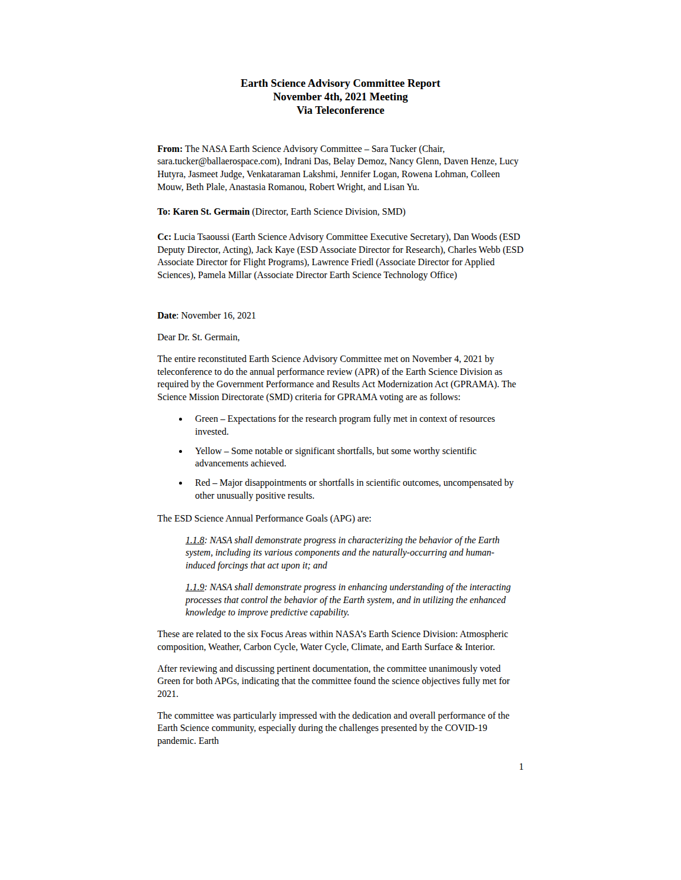Earth Science Advisory Committee Report November 4th, 2021 Meeting Via Teleconference
From: The NASA Earth Science Advisory Committee – Sara Tucker (Chair, sara.tucker@ballaerospace.com), Indrani Das, Belay Demoz, Nancy Glenn, Daven Henze, Lucy Hutyra, Jasmeet Judge, Venkataraman Lakshmi, Jennifer Logan, Rowena Lohman, Colleen Mouw, Beth Plale, Anastasia Romanou, Robert Wright, and Lisan Yu.
To: Karen St. Germain (Director, Earth Science Division, SMD)
Cc: Lucia Tsaoussi (Earth Science Advisory Committee Executive Secretary), Dan Woods (ESD Deputy Director, Acting), Jack Kaye (ESD Associate Director for Research), Charles Webb (ESD Associate Director for Flight Programs), Lawrence Friedl (Associate Director for Applied Sciences), Pamela Millar (Associate Director Earth Science Technology Office)
Date: November 16, 2021
Dear Dr. St. Germain,
The entire reconstituted Earth Science Advisory Committee met on November 4, 2021 by teleconference to do the annual performance review (APR) of the Earth Science Division as required by the Government Performance and Results Act Modernization Act (GPRAMA). The Science Mission Directorate (SMD) criteria for GPRAMA voting are as follows:
Green – Expectations for the research program fully met in context of resources invested.
Yellow – Some notable or significant shortfalls, but some worthy scientific advancements achieved.
Red – Major disappointments or shortfalls in scientific outcomes, uncompensated by other unusually positive results.
The ESD Science Annual Performance Goals (APG) are:
1.1.8: NASA shall demonstrate progress in characterizing the behavior of the Earth system, including its various components and the naturally-occurring and human-induced forcings that act upon it; and
1.1.9: NASA shall demonstrate progress in enhancing understanding of the interacting processes that control the behavior of the Earth system, and in utilizing the enhanced knowledge to improve predictive capability.
These are related to the six Focus Areas within NASA’s Earth Science Division: Atmospheric composition, Weather, Carbon Cycle, Water Cycle, Climate, and Earth Surface & Interior.
After reviewing and discussing pertinent documentation, the committee unanimously voted Green for both APGs, indicating that the committee found the science objectives fully met for 2021.
The committee was particularly impressed with the dedication and overall performance of the Earth Science community, especially during the challenges presented by the COVID-19 pandemic. Earth
1